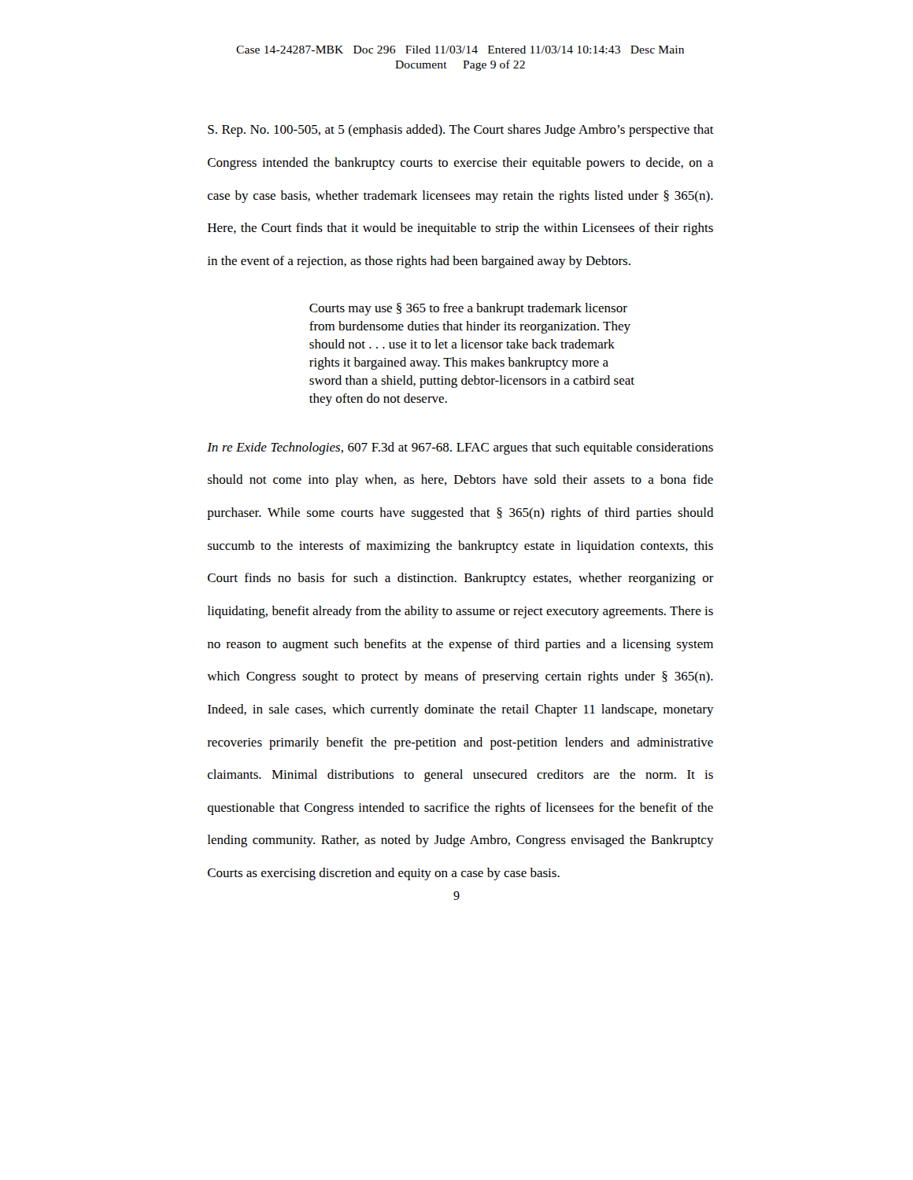Case 14-24287-MBK Doc 296 Filed 11/03/14 Entered 11/03/14 10:14:43 Desc Main
Document Page 9 of 22
S. Rep. No. 100-505, at 5 (emphasis added). The Court shares Judge Ambro’s perspective that Congress intended the bankruptcy courts to exercise their equitable powers to decide, on a case by case basis, whether trademark licensees may retain the rights listed under § 365(n). Here, the Court finds that it would be inequitable to strip the within Licensees of their rights in the event of a rejection, as those rights had been bargained away by Debtors.
Courts may use § 365 to free a bankrupt trademark licensor from burdensome duties that hinder its reorganization. They should not . . . use it to let a licensor take back trademark rights it bargained away. This makes bankruptcy more a sword than a shield, putting debtor-licensors in a catbird seat they often do not deserve.
In re Exide Technologies, 607 F.3d at 967-68. LFAC argues that such equitable considerations should not come into play when, as here, Debtors have sold their assets to a bona fide purchaser. While some courts have suggested that § 365(n) rights of third parties should succumb to the interests of maximizing the bankruptcy estate in liquidation contexts, this Court finds no basis for such a distinction. Bankruptcy estates, whether reorganizing or liquidating, benefit already from the ability to assume or reject executory agreements. There is no reason to augment such benefits at the expense of third parties and a licensing system which Congress sought to protect by means of preserving certain rights under § 365(n). Indeed, in sale cases, which currently dominate the retail Chapter 11 landscape, monetary recoveries primarily benefit the pre-petition and post-petition lenders and administrative claimants. Minimal distributions to general unsecured creditors are the norm. It is questionable that Congress intended to sacrifice the rights of licensees for the benefit of the lending community. Rather, as noted by Judge Ambro, Congress envisaged the Bankruptcy Courts as exercising discretion and equity on a case by case basis.
9